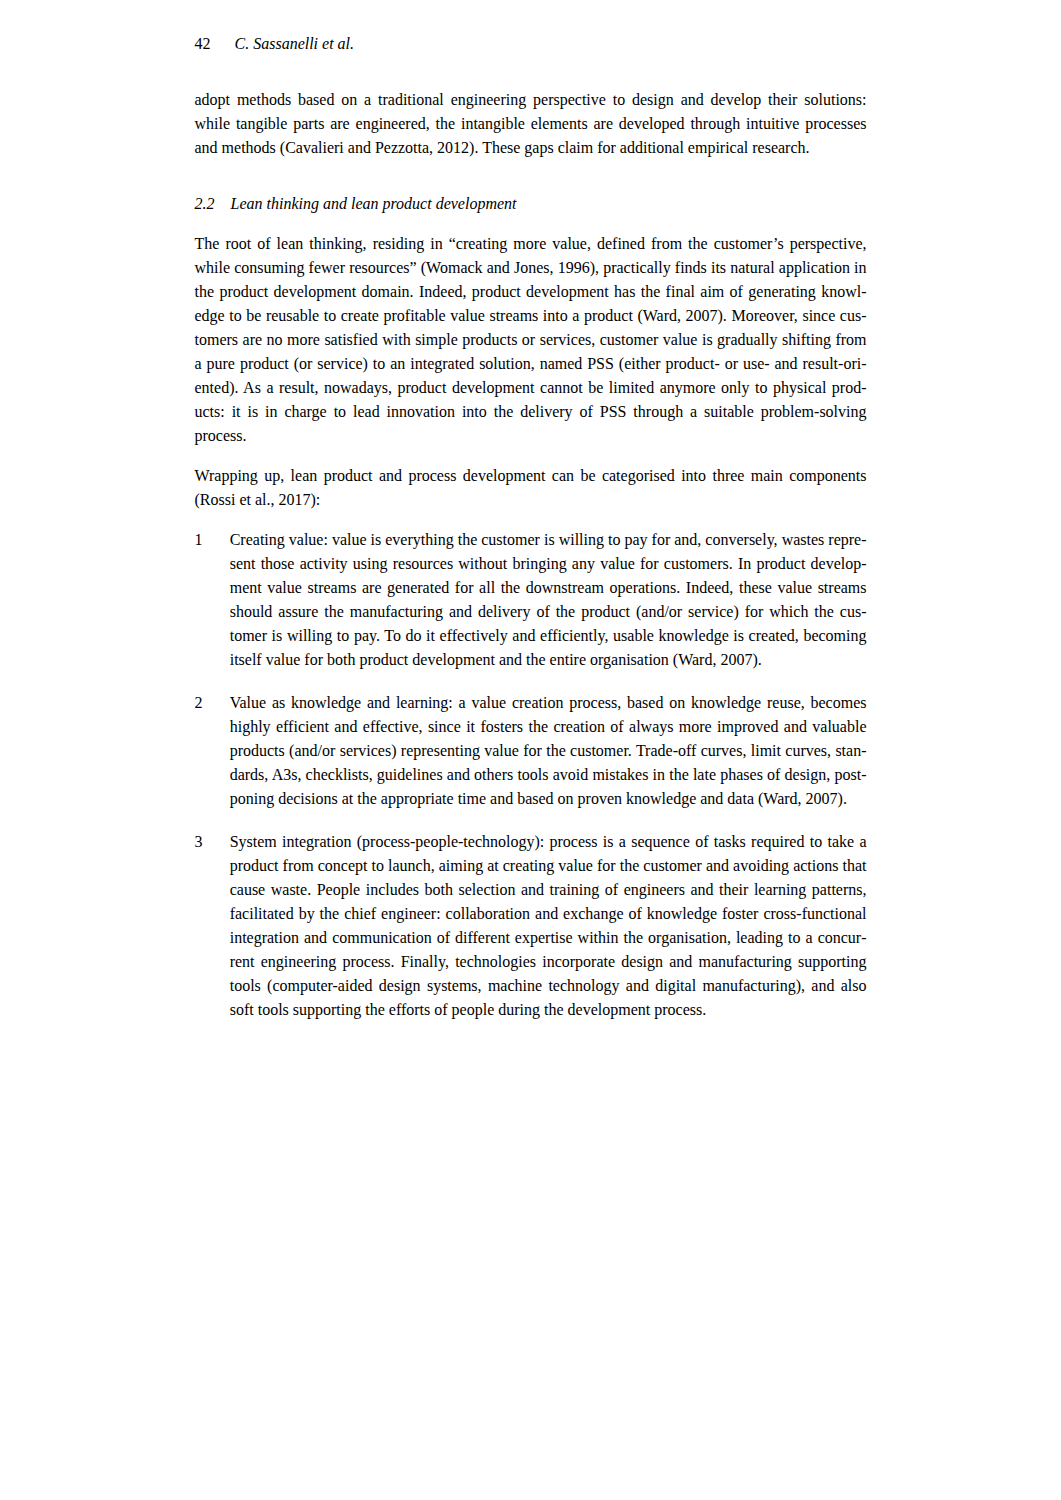42 C. Sassanelli et al.
adopt methods based on a traditional engineering perspective to design and develop their solutions: while tangible parts are engineered, the intangible elements are developed through intuitive processes and methods (Cavalieri and Pezzotta, 2012). These gaps claim for additional empirical research.
2.2 Lean thinking and lean product development
The root of lean thinking, residing in “creating more value, defined from the customer’s perspective, while consuming fewer resources” (Womack and Jones, 1996), practically finds its natural application in the product development domain. Indeed, product development has the final aim of generating knowledge to be reusable to create profitable value streams into a product (Ward, 2007). Moreover, since customers are no more satisfied with simple products or services, customer value is gradually shifting from a pure product (or service) to an integrated solution, named PSS (either product- or use- and result-oriented). As a result, nowadays, product development cannot be limited anymore only to physical products: it is in charge to lead innovation into the delivery of PSS through a suitable problem-solving process.
Wrapping up, lean product and process development can be categorised into three main components (Rossi et al., 2017):
Creating value: value is everything the customer is willing to pay for and, conversely, wastes represent those activity using resources without bringing any value for customers. In product development value streams are generated for all the downstream operations. Indeed, these value streams should assure the manufacturing and delivery of the product (and/or service) for which the customer is willing to pay. To do it effectively and efficiently, usable knowledge is created, becoming itself value for both product development and the entire organisation (Ward, 2007).
Value as knowledge and learning: a value creation process, based on knowledge reuse, becomes highly efficient and effective, since it fosters the creation of always more improved and valuable products (and/or services) representing value for the customer. Trade-off curves, limit curves, standards, A3s, checklists, guidelines and others tools avoid mistakes in the late phases of design, postponing decisions at the appropriate time and based on proven knowledge and data (Ward, 2007).
System integration (process-people-technology): process is a sequence of tasks required to take a product from concept to launch, aiming at creating value for the customer and avoiding actions that cause waste. People includes both selection and training of engineers and their learning patterns, facilitated by the chief engineer: collaboration and exchange of knowledge foster cross-functional integration and communication of different expertise within the organisation, leading to a concurrent engineering process. Finally, technologies incorporate design and manufacturing supporting tools (computer-aided design systems, machine technology and digital manufacturing), and also soft tools supporting the efforts of people during the development process.